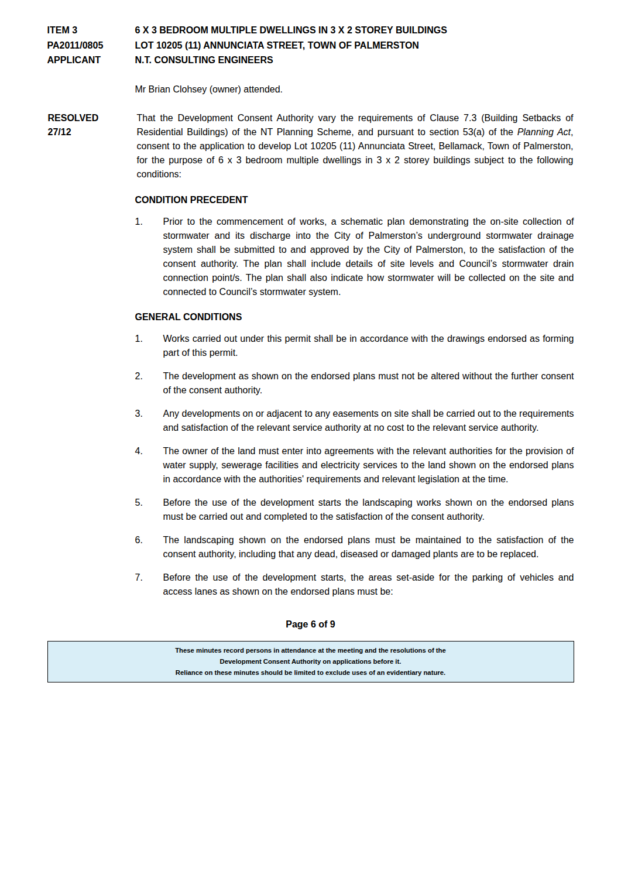| Item 3 | 6 x 3 bedroom multiple dwellings in 3 x 2 storey buildings |
| PA2011/0805 | Lot 10205 (11) Annunciata Street, Town of Palmerston |
| Applicant | N.T. Consulting Engineers |
Mr Brian Clohsey (owner) attended.
| RESOLVED 27/12 | That the Development Consent Authority vary the requirements of Clause 7.3 (Building Setbacks of Residential Buildings) of the NT Planning Scheme, and pursuant to section 53(a) of the Planning Act , consent to the application to develop Lot 10205 (11) Annunciata Street, Bellamack, Town of Palmerston, for the purpose of 6 x 3 bedroom multiple dwellings in 3 x 2 storey buildings subject to the following conditions: |
Condition Precedent
Prior to the commencement of works, a schematic plan demonstrating the on-site collection of stormwater and its discharge into the City of Palmerston’s underground stormwater drainage system shall be submitted to and approved by the City of Palmerston, to the satisfaction of the consent authority. The plan shall include details of site levels and Council’s stormwater drain connection point/s. The plan shall also indicate how stormwater will be collected on the site and connected to Council’s stormwater system.
General Conditions
Works carried out under this permit shall be in accordance with the drawings endorsed as forming part of this permit.
The development as shown on the endorsed plans must not be altered without the further consent of the consent authority.
Any developments on or adjacent to any easements on site shall be carried out to the requirements and satisfaction of the relevant service authority at no cost to the relevant service authority.
The owner of the land must enter into agreements with the relevant authorities for the provision of water supply, sewerage facilities and electricity services to the land shown on the endorsed plans in accordance with the authorities' requirements and relevant legislation at the time.
Before the use of the development starts the landscaping works shown on the endorsed plans must be carried out and completed to the satisfaction of the consent authority.
The landscaping shown on the endorsed plans must be maintained to the satisfaction of the consent authority, including that any dead, diseased or damaged plants are to be replaced.
Before the use of the development starts, the areas set-aside for the parking of vehicles and access lanes as shown on the endorsed plans must be:
Page 6 of 9
These minutes record persons in attendance at the meeting and the resolutions of the
Development Consent Authority on applications before it.
Reliance on these minutes should be limited to exclude uses of an evidentiary nature.